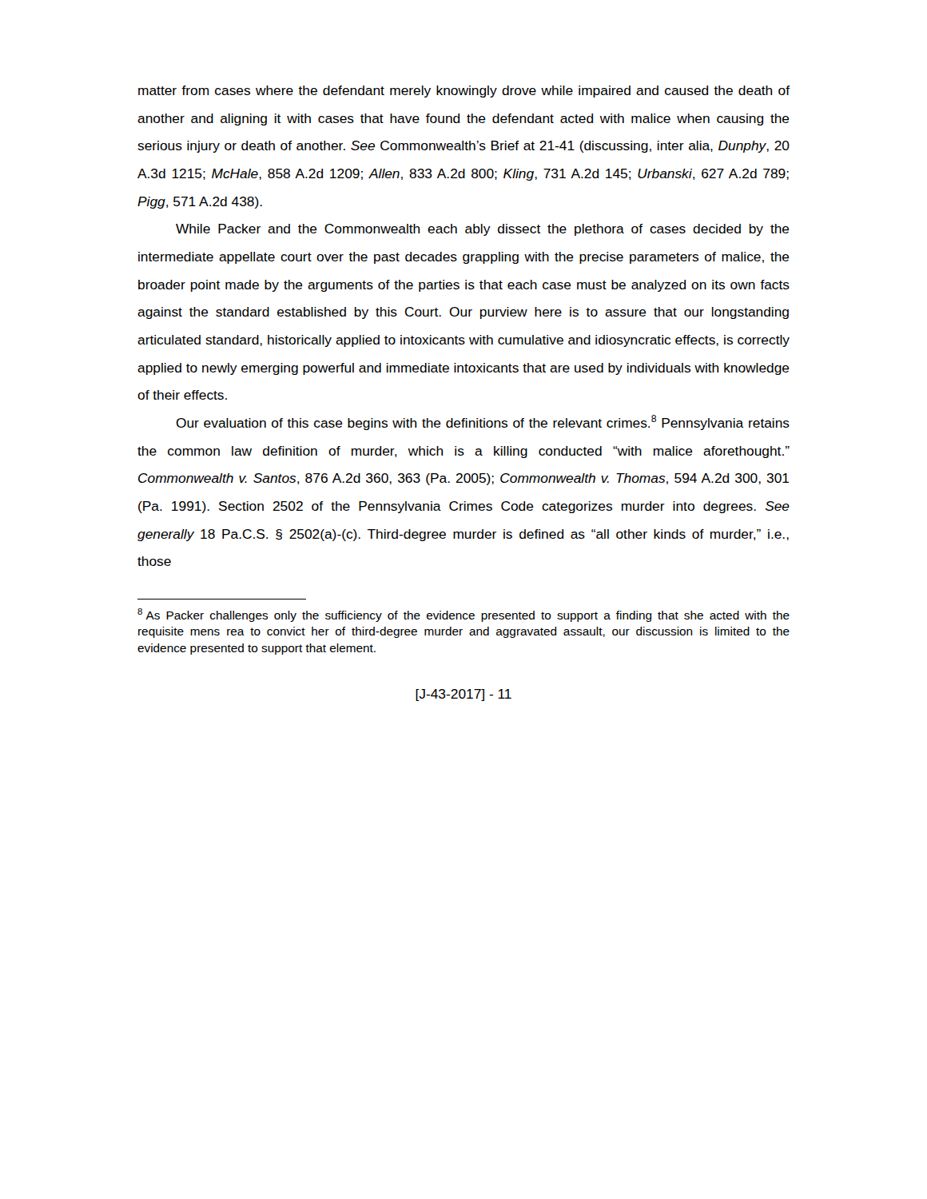matter from cases where the defendant merely knowingly drove while impaired and caused the death of another and aligning it with cases that have found the defendant acted with malice when causing the serious injury or death of another. See Commonwealth’s Brief at 21-41 (discussing, inter alia, Dunphy, 20 A.3d 1215; McHale, 858 A.2d 1209; Allen, 833 A.2d 800; Kling, 731 A.2d 145; Urbanski, 627 A.2d 789; Pigg, 571 A.2d 438).
While Packer and the Commonwealth each ably dissect the plethora of cases decided by the intermediate appellate court over the past decades grappling with the precise parameters of malice, the broader point made by the arguments of the parties is that each case must be analyzed on its own facts against the standard established by this Court. Our purview here is to assure that our longstanding articulated standard, historically applied to intoxicants with cumulative and idiosyncratic effects, is correctly applied to newly emerging powerful and immediate intoxicants that are used by individuals with knowledge of their effects.
Our evaluation of this case begins with the definitions of the relevant crimes.8 Pennsylvania retains the common law definition of murder, which is a killing conducted “with malice aforethought.” Commonwealth v. Santos, 876 A.2d 360, 363 (Pa. 2005); Commonwealth v. Thomas, 594 A.2d 300, 301 (Pa. 1991). Section 2502 of the Pennsylvania Crimes Code categorizes murder into degrees. See generally 18 Pa.C.S. § 2502(a)-(c). Third-degree murder is defined as “all other kinds of murder,” i.e., those
8 As Packer challenges only the sufficiency of the evidence presented to support a finding that she acted with the requisite mens rea to convict her of third-degree murder and aggravated assault, our discussion is limited to the evidence presented to support that element.
[J-43-2017] - 11